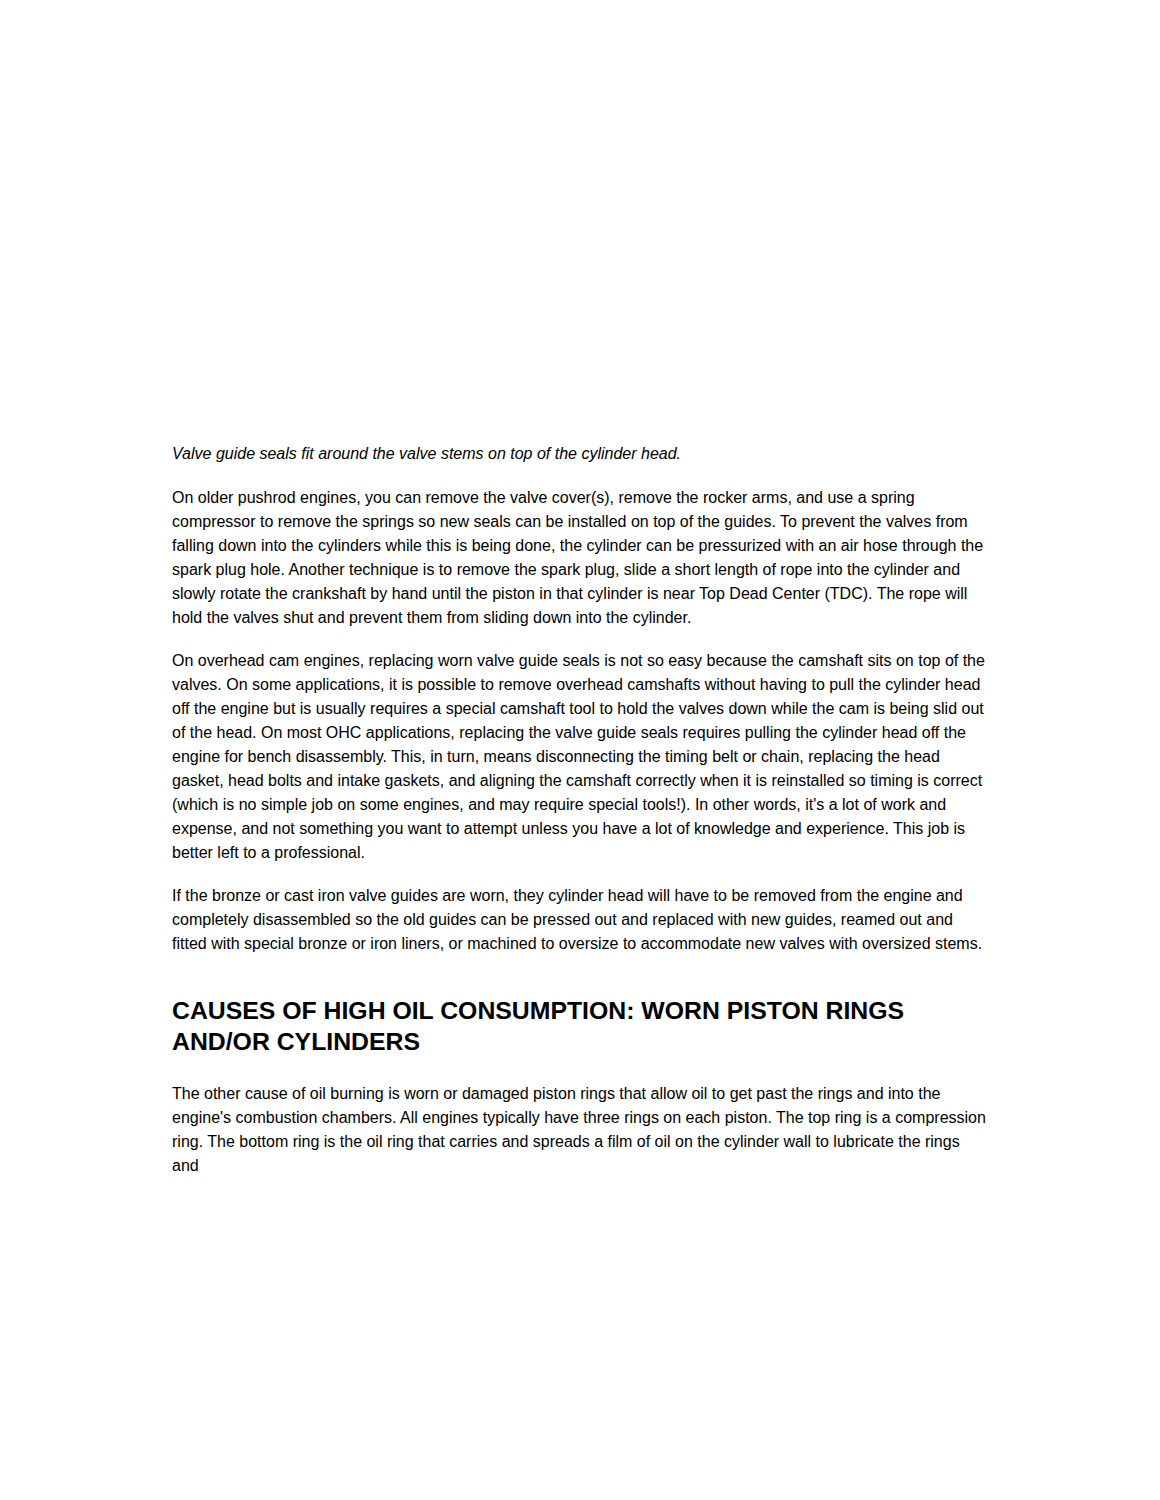Valve guide seals fit around the valve stems on top of the cylinder head.
On older pushrod engines, you can remove the valve cover(s), remove the rocker arms, and use a spring compressor to remove the springs so new seals can be installed on top of the guides. To prevent the valves from falling down into the cylinders while this is being done, the cylinder can be pressurized with an air hose through the spark plug hole. Another technique is to remove the spark plug, slide a short length of rope into the cylinder and slowly rotate the crankshaft by hand until the piston in that cylinder is near Top Dead Center (TDC). The rope will hold the valves shut and prevent them from sliding down into the cylinder.
On overhead cam engines, replacing worn valve guide seals is not so easy because the camshaft sits on top of the valves. On some applications, it is possible to remove overhead camshafts without having to pull the cylinder head off the engine but is usually requires a special camshaft tool to hold the valves down while the cam is being slid out of the head. On most OHC applications, replacing the valve guide seals requires pulling the cylinder head off the engine for bench disassembly. This, in turn, means disconnecting the timing belt or chain, replacing the head gasket, head bolts and intake gaskets, and aligning the camshaft correctly when it is reinstalled so timing is correct (which is no simple job on some engines, and may require special tools!). In other words, it's a lot of work and expense, and not something you want to attempt unless you have a lot of knowledge and experience. This job is better left to a professional.
If the bronze or cast iron valve guides are worn, they cylinder head will have to be removed from the engine and completely disassembled so the old guides can be pressed out and replaced with new guides, reamed out and fitted with special bronze or iron liners, or machined to oversize to accommodate new valves with oversized stems.
CAUSES OF HIGH OIL CONSUMPTION: WORN PISTON RINGS AND/OR CYLINDERS
The other cause of oil burning is worn or damaged piston rings that allow oil to get past the rings and into the engine's combustion chambers. All engines typically have three rings on each piston. The top ring is a compression ring. The bottom ring is the oil ring that carries and spreads a film of oil on the cylinder wall to lubricate the rings and